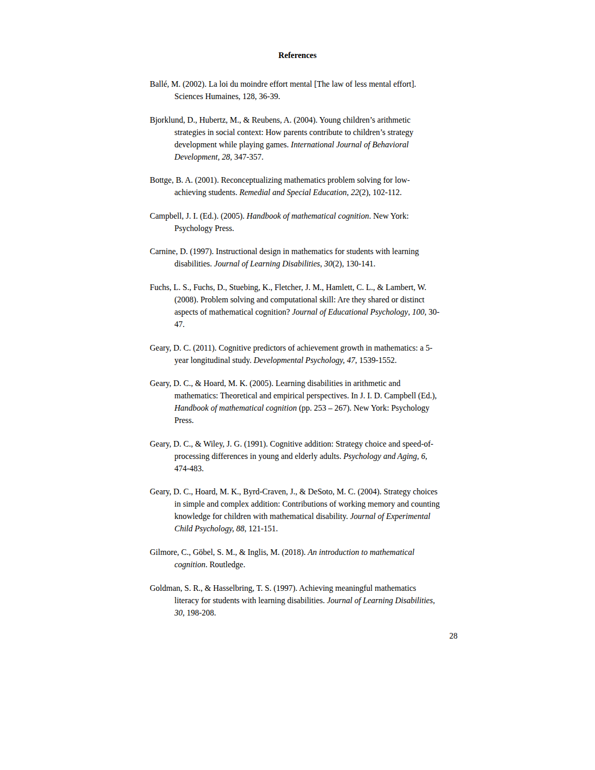References
Ballé, M. (2002). La loi du moindre effort mental [The law of less mental effort]. Sciences Humaines, 128, 36-39.
Bjorklund, D., Hubertz, M., & Reubens, A. (2004). Young children’s arithmetic strategies in social context: How parents contribute to children’s strategy development while playing games. International Journal of Behavioral Development, 28, 347-357.
Bottge, B. A. (2001). Reconceptualizing mathematics problem solving for low-achieving students. Remedial and Special Education, 22(2), 102-112.
Campbell, J. I. (Ed.). (2005). Handbook of mathematical cognition. New York: Psychology Press.
Carnine, D. (1997). Instructional design in mathematics for students with learning disabilities. Journal of Learning Disabilities, 30(2), 130-141.
Fuchs, L. S., Fuchs, D., Stuebing, K., Fletcher, J. M., Hamlett, C. L., & Lambert, W. (2008). Problem solving and computational skill: Are they shared or distinct aspects of mathematical cognition? Journal of Educational Psychology, 100, 30-47.
Geary, D. C. (2011). Cognitive predictors of achievement growth in mathematics: a 5-year longitudinal study. Developmental Psychology, 47, 1539-1552.
Geary, D. C., & Hoard, M. K. (2005). Learning disabilities in arithmetic and mathematics: Theoretical and empirical perspectives. In J. I. D. Campbell (Ed.), Handbook of mathematical cognition (pp. 253 – 267). New York: Psychology Press.
Geary, D. C., & Wiley, J. G. (1991). Cognitive addition: Strategy choice and speed-of-processing differences in young and elderly adults. Psychology and Aging, 6, 474-483.
Geary, D. C., Hoard, M. K., Byrd-Craven, J., & DeSoto, M. C. (2004). Strategy choices in simple and complex addition: Contributions of working memory and counting knowledge for children with mathematical disability. Journal of Experimental Child Psychology, 88, 121-151.
Gilmore, C., Göbel, S. M., & Inglis, M. (2018). An introduction to mathematical cognition. Routledge.
Goldman, S. R., & Hasselbring, T. S. (1997). Achieving meaningful mathematics literacy for students with learning disabilities. Journal of Learning Disabilities, 30, 198-208.
28